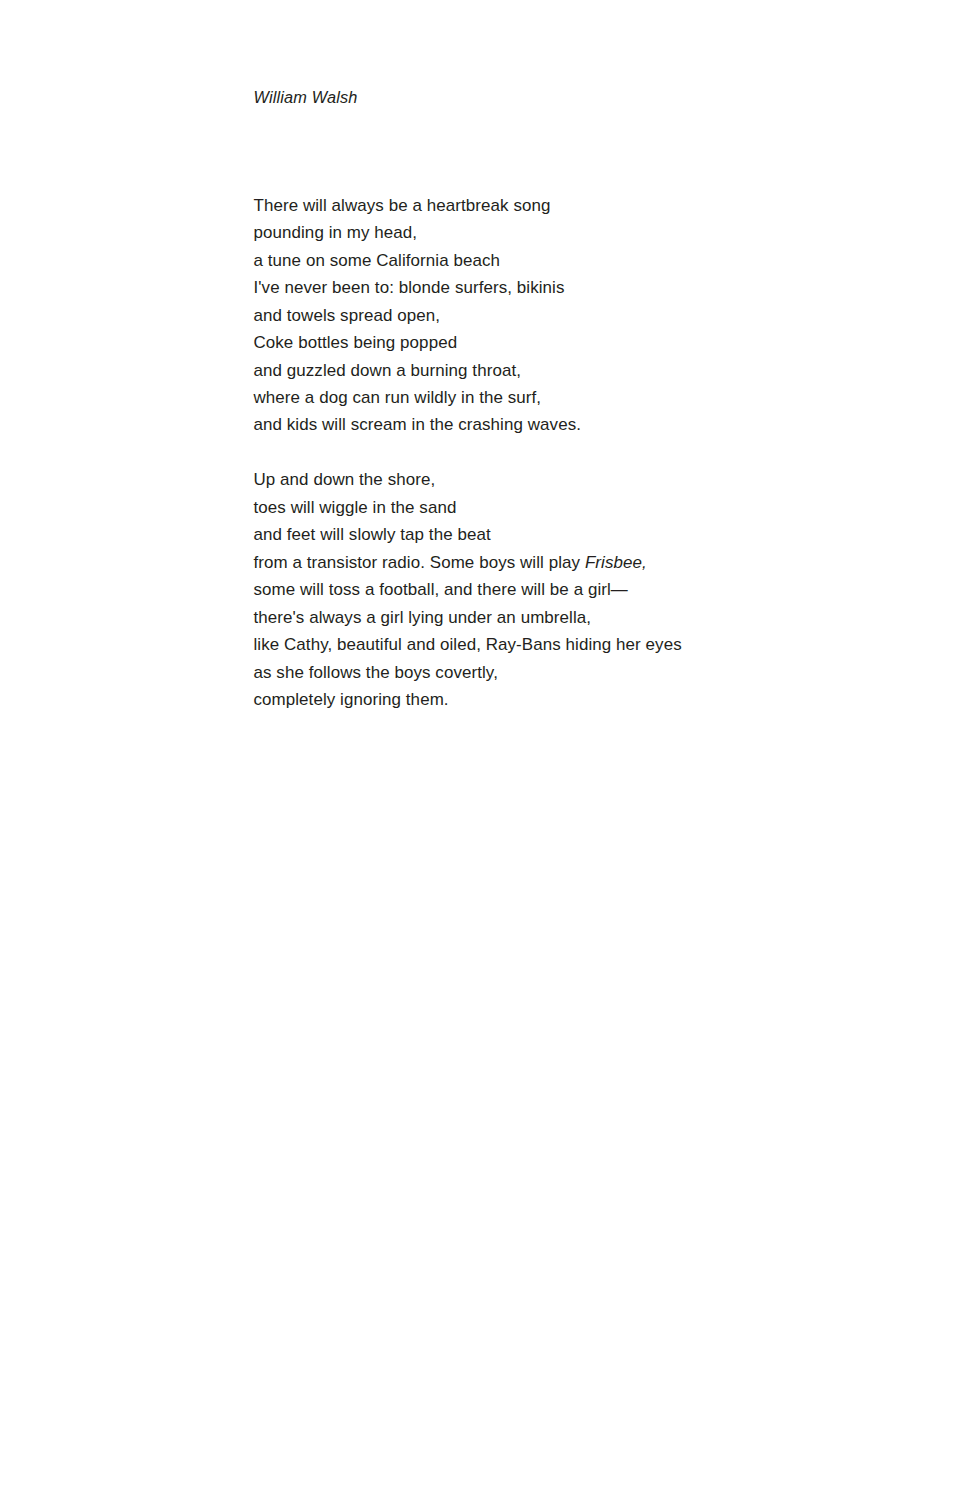William Walsh
There will always be a heartbreak song
pounding in my head,
a tune on some California beach
I've never been to: blonde surfers, bikinis
and towels spread open,
Coke bottles being popped
and guzzled down a burning throat,
where a dog can run wildly in the surf,
and kids will scream in the crashing waves.
Up and down the shore,
toes will wiggle in the sand
and feet will slowly tap the beat
from a transistor radio. Some boys will play Frisbee,
some will toss a football, and there will be a girl—
there's always a girl lying under an umbrella,
like Cathy, beautiful and oiled, Ray-Bans hiding her eyes
as she follows the boys covertly,
completely ignoring them.